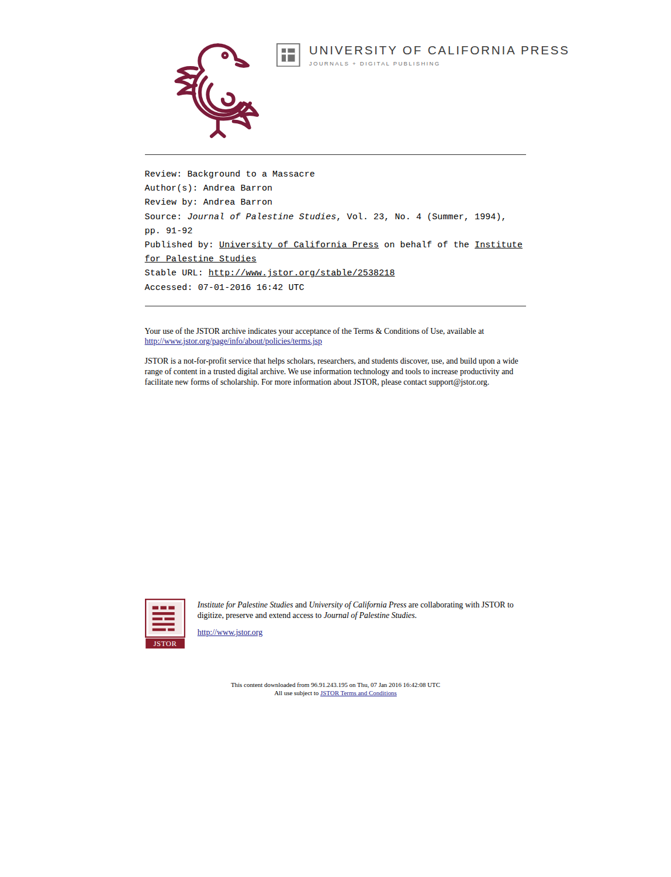UNIVERSITY OF CALIFORNIA PRESS
JOURNALS + DIGITAL PUBLISHING
Review: Background to a Massacre
Author(s): Andrea Barron
Review by: Andrea Barron
Source: Journal of Palestine Studies, Vol. 23, No. 4 (Summer, 1994), pp. 91-92
Published by: University of California Press on behalf of the Institute for Palestine Studies
Stable URL: http://www.jstor.org/stable/2538218
Accessed: 07-01-2016 16:42 UTC
Your use of the JSTOR archive indicates your acceptance of the Terms & Conditions of Use, available at http://www.jstor.org/page/info/about/policies/terms.jsp
JSTOR is a not-for-profit service that helps scholars, researchers, and students discover, use, and build upon a wide range of content in a trusted digital archive. We use information technology and tools to increase productivity and facilitate new forms of scholarship. For more information about JSTOR, please contact support@jstor.org.
JSTOR
Institute for Palestine Studies and University of California Press are collaborating with JSTOR to digitize, preserve and extend access to Journal of Palestine Studies.
http://www.jstor.org
This content downloaded from 96.91.243.195 on Thu, 07 Jan 2016 16:42:08 UTC
All use subject to JSTOR Terms and Conditions